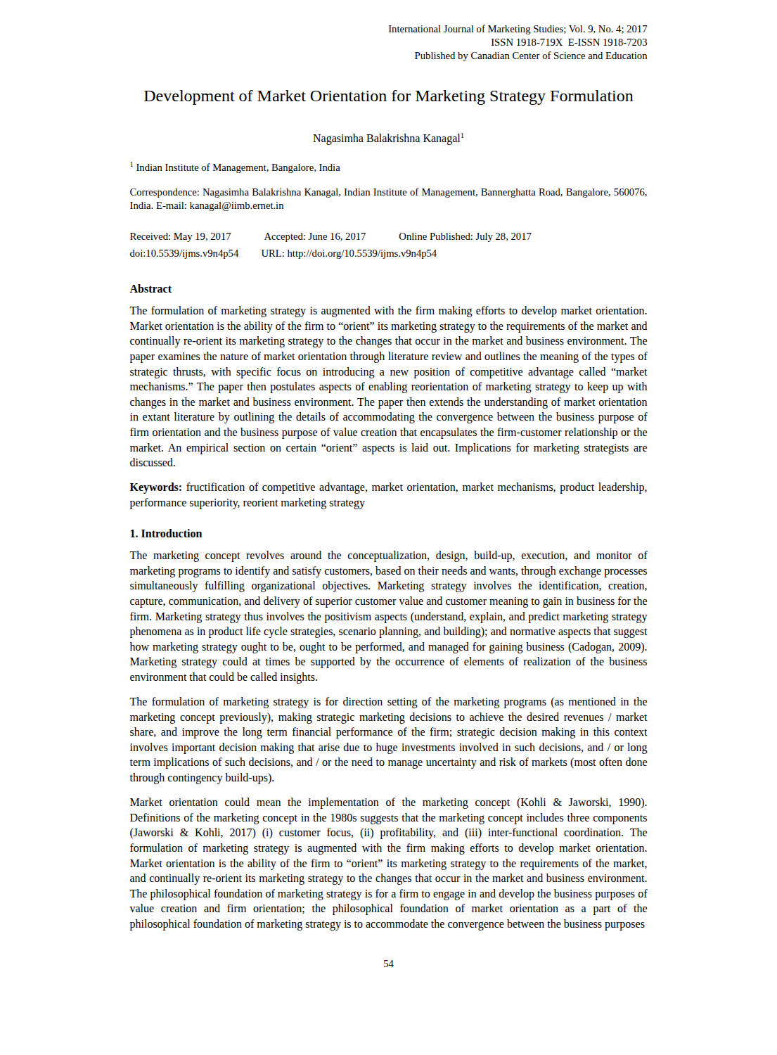International Journal of Marketing Studies; Vol. 9, No. 4; 2017
ISSN 1918-719X E-ISSN 1918-7203
Published by Canadian Center of Science and Education
Development of Market Orientation for Marketing Strategy Formulation
Nagasimha Balakrishna Kanagal1
1 Indian Institute of Management, Bangalore, India
Correspondence: Nagasimha Balakrishna Kanagal, Indian Institute of Management, Bannerghatta Road, Bangalore, 560076, India. E-mail: kanagal@iimb.ernet.in
Received: May 19, 2017 Accepted: June 16, 2017 Online Published: July 28, 2017
doi:10.5539/ijms.v9n4p54 URL: http://doi.org/10.5539/ijms.v9n4p54
Abstract
The formulation of marketing strategy is augmented with the firm making efforts to develop market orientation. Market orientation is the ability of the firm to “orient” its marketing strategy to the requirements of the market and continually re-orient its marketing strategy to the changes that occur in the market and business environment. The paper examines the nature of market orientation through literature review and outlines the meaning of the types of strategic thrusts, with specific focus on introducing a new position of competitive advantage called “market mechanisms.” The paper then postulates aspects of enabling reorientation of marketing strategy to keep up with changes in the market and business environment. The paper then extends the understanding of market orientation in extant literature by outlining the details of accommodating the convergence between the business purpose of firm orientation and the business purpose of value creation that encapsulates the firm-customer relationship or the market. An empirical section on certain “orient” aspects is laid out. Implications for marketing strategists are discussed.
Keywords: fructification of competitive advantage, market orientation, market mechanisms, product leadership, performance superiority, reorient marketing strategy
1. Introduction
The marketing concept revolves around the conceptualization, design, build-up, execution, and monitor of marketing programs to identify and satisfy customers, based on their needs and wants, through exchange processes simultaneously fulfilling organizational objectives. Marketing strategy involves the identification, creation, capture, communication, and delivery of superior customer value and customer meaning to gain in business for the firm. Marketing strategy thus involves the positivism aspects (understand, explain, and predict marketing strategy phenomena as in product life cycle strategies, scenario planning, and building); and normative aspects that suggest how marketing strategy ought to be, ought to be performed, and managed for gaining business (Cadogan, 2009). Marketing strategy could at times be supported by the occurrence of elements of realization of the business environment that could be called insights.
The formulation of marketing strategy is for direction setting of the marketing programs (as mentioned in the marketing concept previously), making strategic marketing decisions to achieve the desired revenues / market share, and improve the long term financial performance of the firm; strategic decision making in this context involves important decision making that arise due to huge investments involved in such decisions, and / or long term implications of such decisions, and / or the need to manage uncertainty and risk of markets (most often done through contingency build-ups).
Market orientation could mean the implementation of the marketing concept (Kohli & Jaworski, 1990). Definitions of the marketing concept in the 1980s suggests that the marketing concept includes three components (Jaworski & Kohli, 2017) (i) customer focus, (ii) profitability, and (iii) inter-functional coordination. The formulation of marketing strategy is augmented with the firm making efforts to develop market orientation. Market orientation is the ability of the firm to “orient” its marketing strategy to the requirements of the market, and continually re-orient its marketing strategy to the changes that occur in the market and business environment. The philosophical foundation of marketing strategy is for a firm to engage in and develop the business purposes of value creation and firm orientation; the philosophical foundation of market orientation as a part of the philosophical foundation of marketing strategy is to accommodate the convergence between the business purposes
54